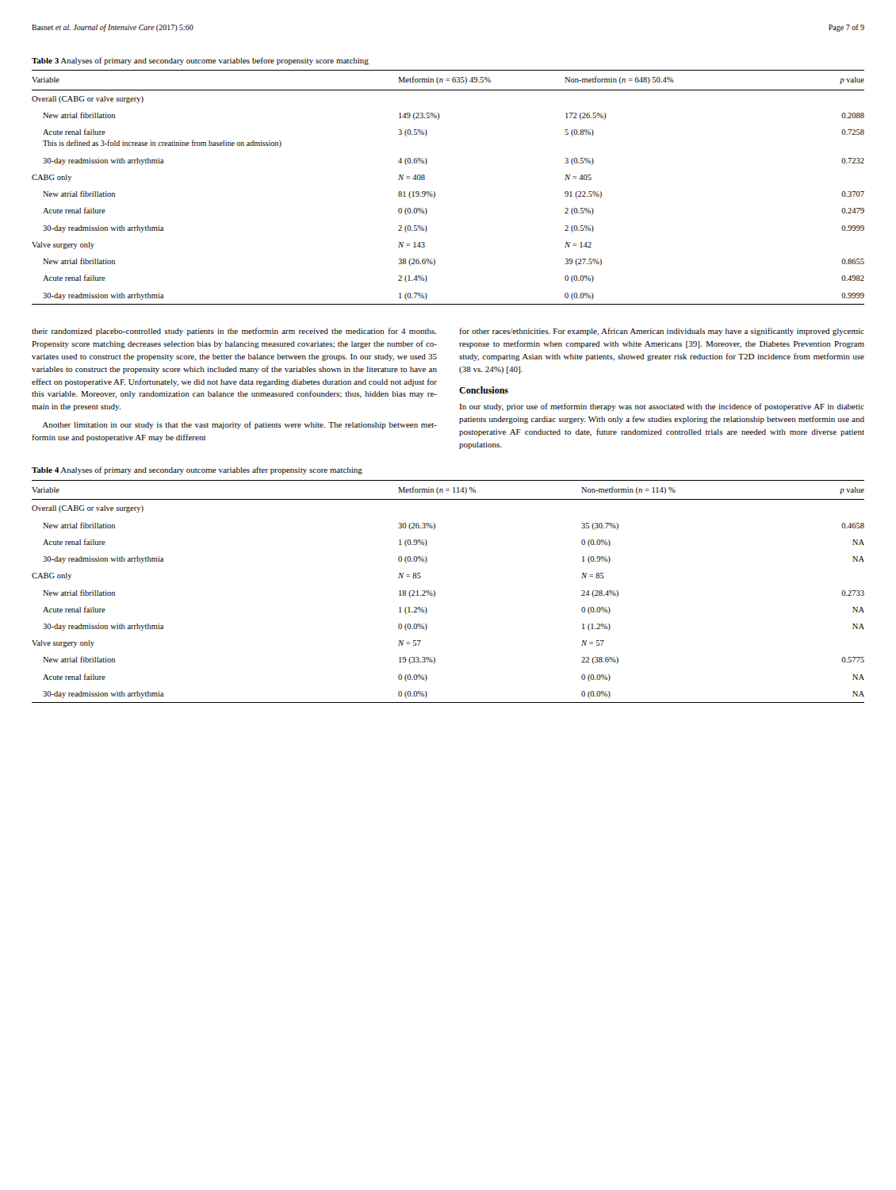Basnet et al. Journal of Intensive Care (2017) 5:60
Page 7 of 9
Table 3 Analyses of primary and secondary outcome variables before propensity score matching
| Variable | Metformin ( n = 635) 49.5% | Non-metformin ( n = 648) 50.4% | p value |
| --- | --- | --- | --- |
| Overall (CABG or valve surgery) | | | |
| New atrial fibrillation | 149 (23.5%) | 172 (26.5%) | 0.2088 |
| Acute renal failure This is defined as 3-fold increase in creatinine from baseline on admission) | 3 (0.5%) | 5 (0.8%) | 0.7258 |
| 30-day readmission with arrhythmia | 4 (0.6%) | 3 (0.5%) | 0.7232 |
| CABG only | N = 408 | N = 405 | |
| New atrial fibrillation | 81 (19.9%) | 91 (22.5%) | 0.3707 |
| Acute renal failure | 0 (0.0%) | 2 (0.5%) | 0.2479 |
| 30-day readmission with arrhythmia | 2 (0.5%) | 2 (0.5%) | 0.9999 |
| Valve surgery only | N = 143 | N = 142 | |
| New atrial fibrillation | 38 (26.6%) | 39 (27.5%) | 0.8655 |
| Acute renal failure | 2 (1.4%) | 0 (0.0%) | 0.4982 |
| 30-day readmission with arrhythmia | 1 (0.7%) | 0 (0.0%) | 0.9999 |
their randomized placebo-controlled study patients in the metformin arm received the medication for 4 months. Propensity score matching decreases selection bias by balancing measured covariates; the larger the number of covariates used to construct the propensity score, the better the balance between the groups. In our study, we used 35 variables to construct the propensity score which included many of the variables shown in the literature to have an effect on postoperative AF. Unfortunately, we did not have data regarding diabetes duration and could not adjust for this variable. Moreover, only randomization can balance the unmeasured confounders; thus, hidden bias may remain in the present study.
Another limitation in our study is that the vast majority of patients were white. The relationship between metformin use and postoperative AF may be different
for other races/ethnicities. For example, African American individuals may have a significantly improved glycemic response to metformin when compared with white Americans [39]. Moreover, the Diabetes Prevention Program study, comparing Asian with white patients, showed greater risk reduction for T2D incidence from metformin use (38 vs. 24%) [40].
Conclusions
In our study, prior use of metformin therapy was not associated with the incidence of postoperative AF in diabetic patients undergoing cardiac surgery. With only a few studies exploring the relationship between metformin use and postoperative AF conducted to date, future randomized controlled trials are needed with more diverse patient populations.
Table 4 Analyses of primary and secondary outcome variables after propensity score matching
| Variable | Metformin ( n = 114) % | Non-metformin ( n = 114) % | p value |
| --- | --- | --- | --- |
| Overall (CABG or valve surgery) | | | |
| New atrial fibrillation | 30 (26.3%) | 35 (30.7%) | 0.4658 |
| Acute renal failure | 1 (0.9%) | 0 (0.0%) | NA |
| 30-day readmission with arrhythmia | 0 (0.0%) | 1 (0.9%) | NA |
| CABG only | N = 85 | N = 85 | |
| New atrial fibrillation | 18 (21.2%) | 24 (28.4%) | 0.2733 |
| Acute renal failure | 1 (1.2%) | 0 (0.0%) | NA |
| 30-day readmission with arrhythmia | 0 (0.0%) | 1 (1.2%) | NA |
| Valve surgery only | N = 57 | N = 57 | |
| New atrial fibrillation | 19 (33.3%) | 22 (38.6%) | 0.5775 |
| Acute renal failure | 0 (0.0%) | 0 (0.0%) | NA |
| 30-day readmission with arrhythmia | 0 (0.0%) | 0 (0.0%) | NA |